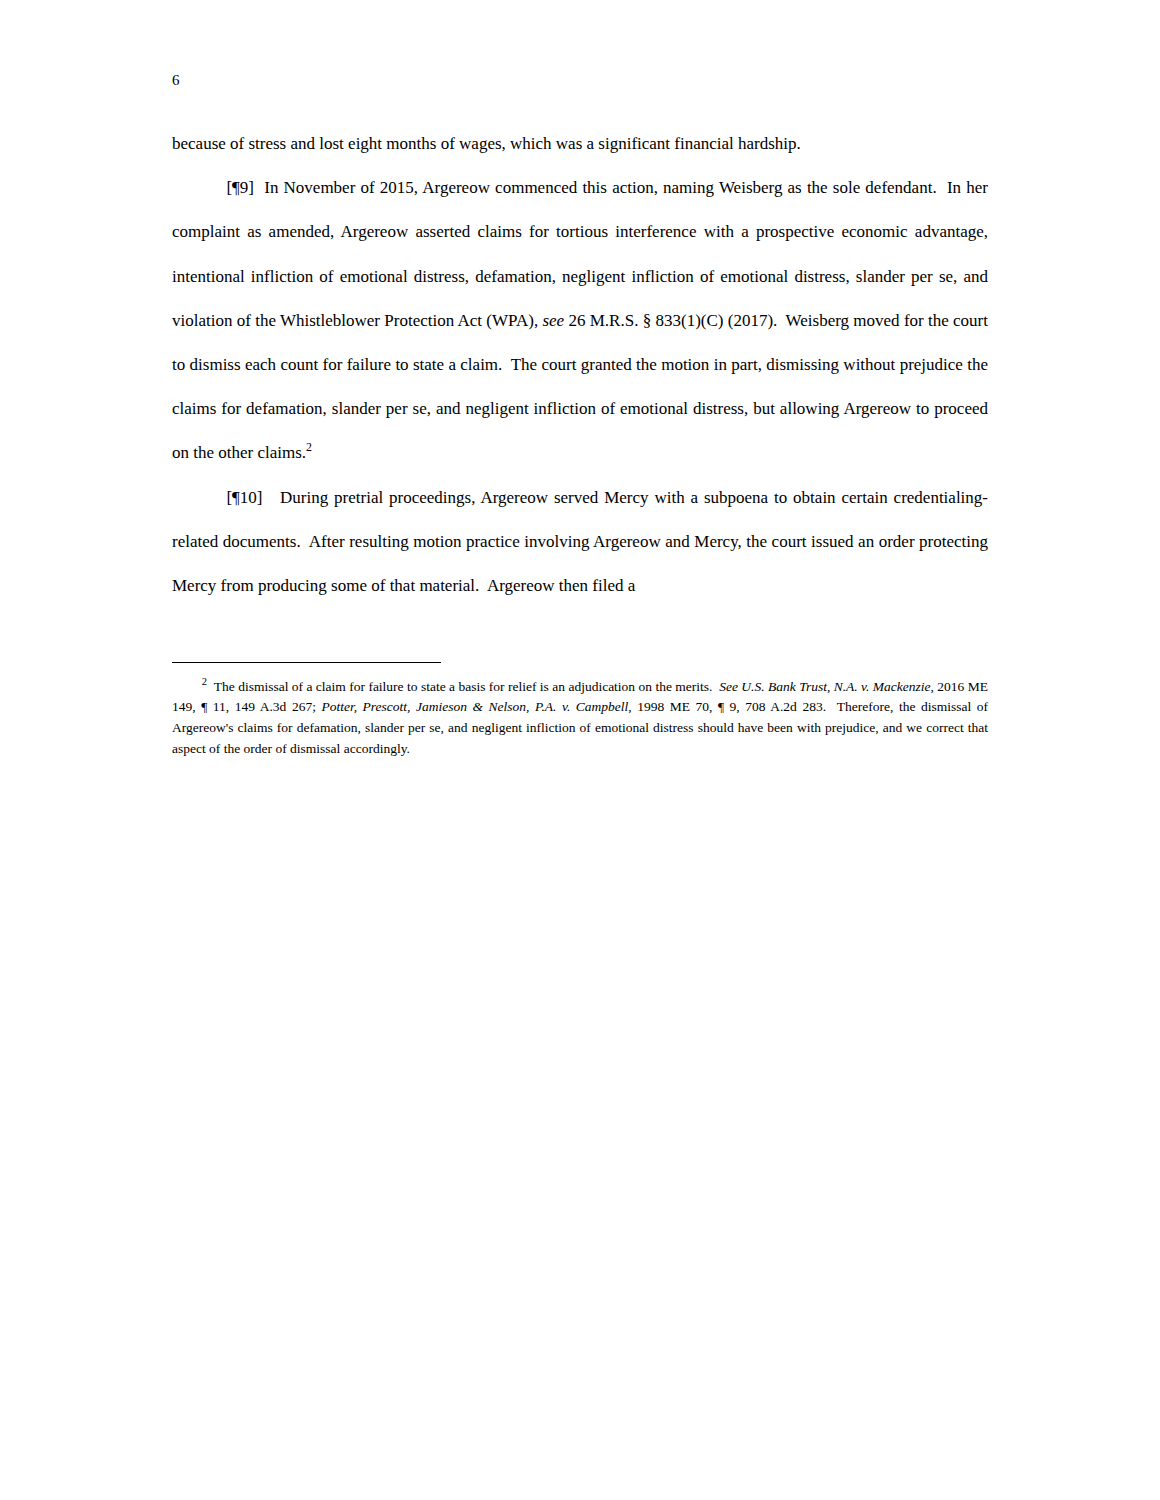6
because of stress and lost eight months of wages, which was a significant financial hardship.
[¶9] In November of 2015, Argereow commenced this action, naming Weisberg as the sole defendant. In her complaint as amended, Argereow asserted claims for tortious interference with a prospective economic advantage, intentional infliction of emotional distress, defamation, negligent infliction of emotional distress, slander per se, and violation of the Whistleblower Protection Act (WPA), see 26 M.R.S. § 833(1)(C) (2017). Weisberg moved for the court to dismiss each count for failure to state a claim. The court granted the motion in part, dismissing without prejudice the claims for defamation, slander per se, and negligent infliction of emotional distress, but allowing Argereow to proceed on the other claims.2
[¶10] During pretrial proceedings, Argereow served Mercy with a subpoena to obtain certain credentialing-related documents. After resulting motion practice involving Argereow and Mercy, the court issued an order protecting Mercy from producing some of that material. Argereow then filed a
2 The dismissal of a claim for failure to state a basis for relief is an adjudication on the merits. See U.S. Bank Trust, N.A. v. Mackenzie, 2016 ME 149, ¶ 11, 149 A.3d 267; Potter, Prescott, Jamieson & Nelson, P.A. v. Campbell, 1998 ME 70, ¶ 9, 708 A.2d 283. Therefore, the dismissal of Argereow's claims for defamation, slander per se, and negligent infliction of emotional distress should have been with prejudice, and we correct that aspect of the order of dismissal accordingly.